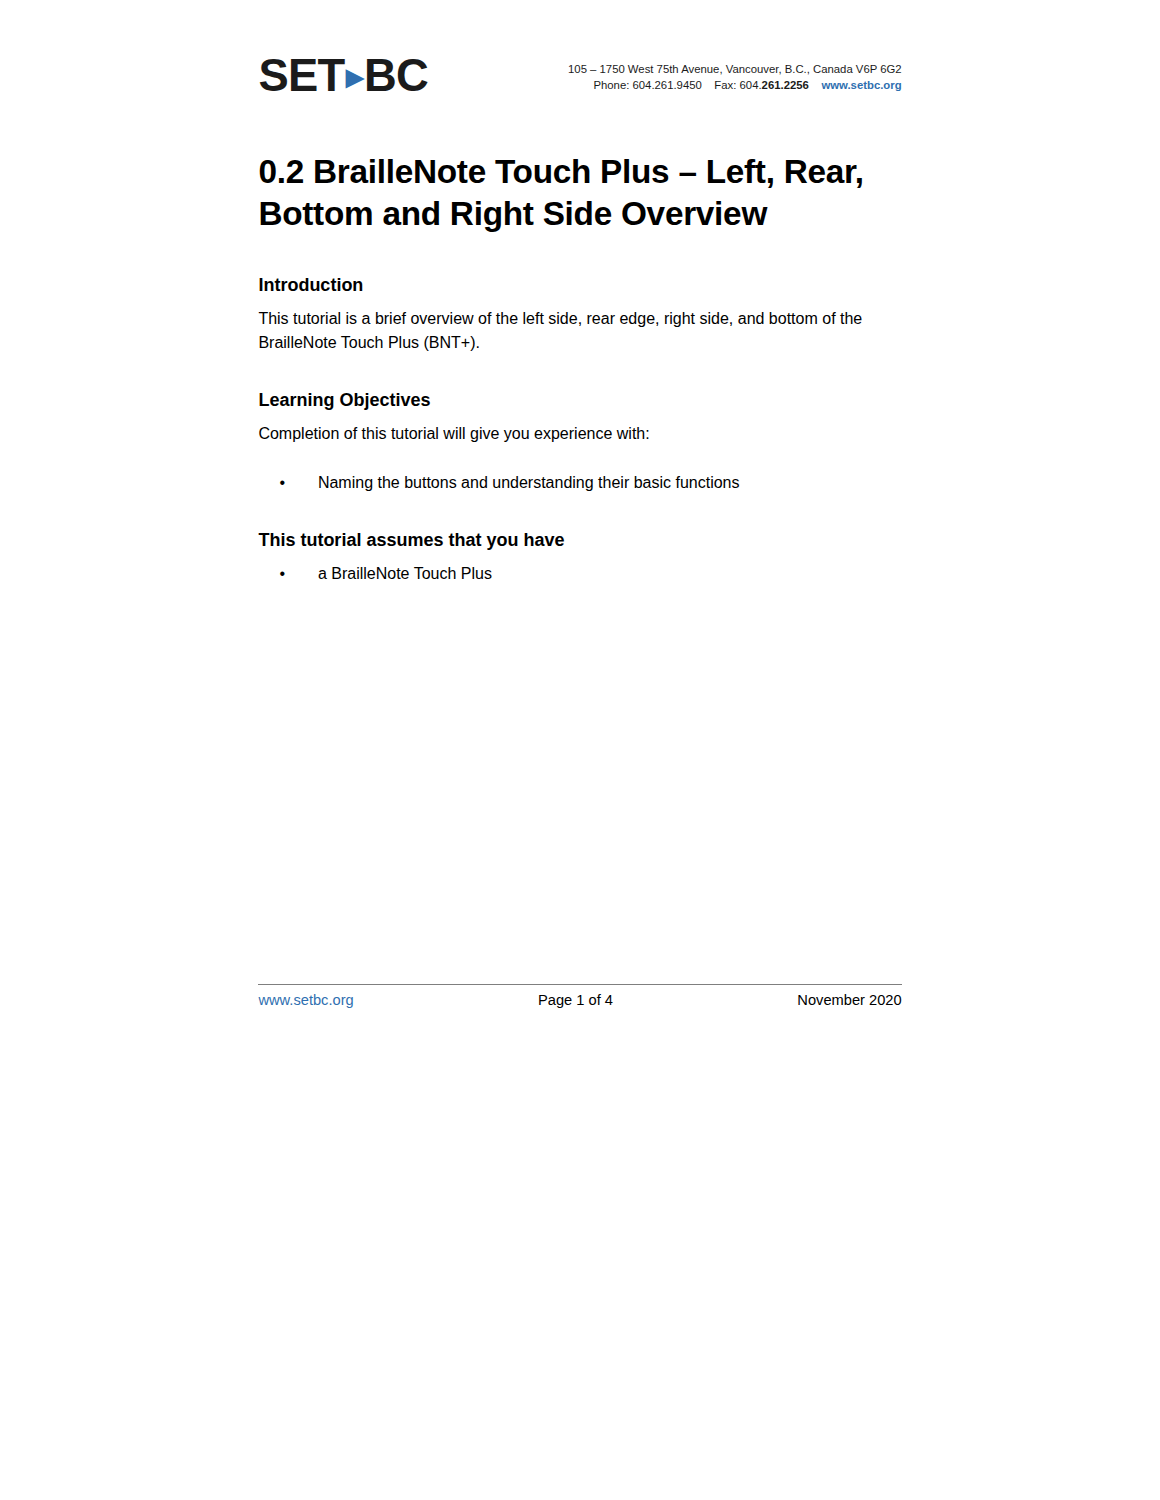SET▸BC
105 – 1750 West 75th Avenue, Vancouver, B.C., Canada V6P 6G2
Phone: 604.261.9450 Fax: 604.261.2256 www.setbc.org
0.2 BrailleNote Touch Plus – Left, Rear, Bottom and Right Side Overview
Introduction
This tutorial is a brief overview of the left side, rear edge, right side, and bottom of the BrailleNote Touch Plus (BNT+).
Learning Objectives
Completion of this tutorial will give you experience with:
•Naming the buttons and understanding their basic functions
This tutorial assumes that you have
•a BrailleNote Touch Plus
www.setbc.org
Page 1 of 4
November 2020